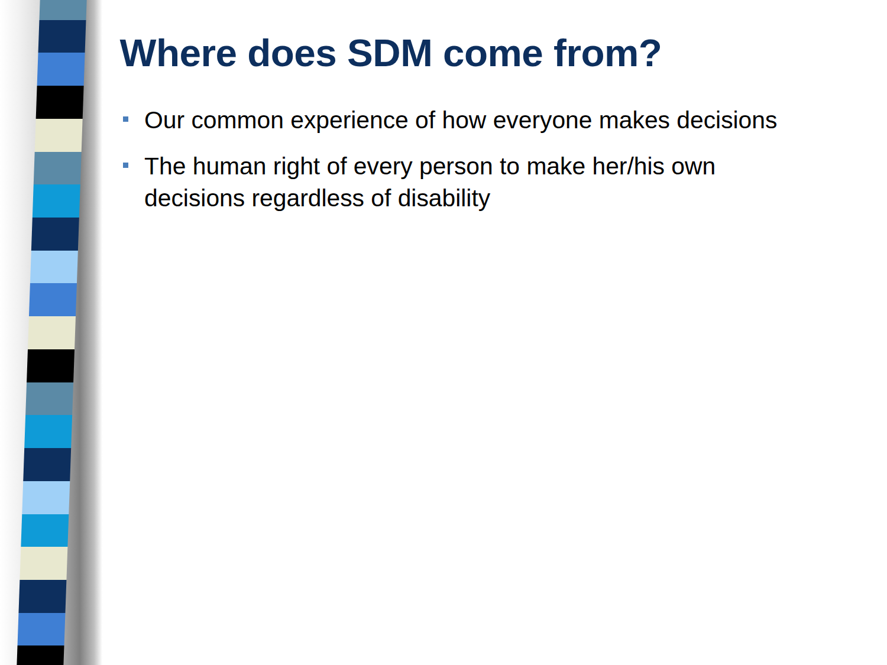Where does SDM come from?
Our common experience of how everyone makes decisions
The human right of every person to make her/his own decisions regardless of disability